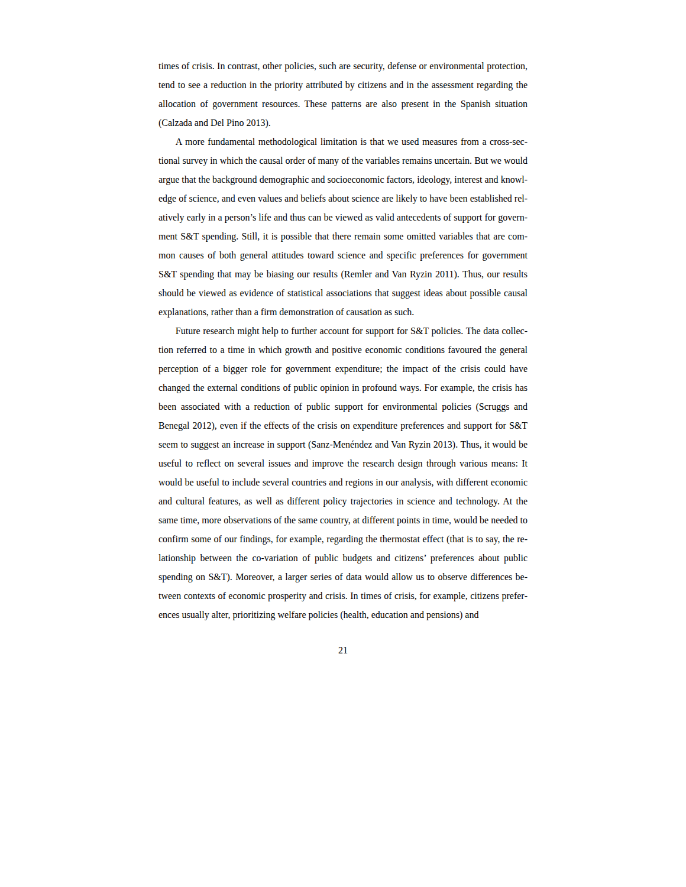times of crisis. In contrast, other policies, such are security, defense or environmental protection, tend to see a reduction in the priority attributed by citizens and in the assessment regarding the allocation of government resources. These patterns are also present in the Spanish situation (Calzada and Del Pino 2013).
A more fundamental methodological limitation is that we used measures from a cross-sectional survey in which the causal order of many of the variables remains uncertain. But we would argue that the background demographic and socioeconomic factors, ideology, interest and knowledge of science, and even values and beliefs about science are likely to have been established relatively early in a person’s life and thus can be viewed as valid antecedents of support for government S&T spending. Still, it is possible that there remain some omitted variables that are common causes of both general attitudes toward science and specific preferences for government S&T spending that may be biasing our results (Remler and Van Ryzin 2011). Thus, our results should be viewed as evidence of statistical associations that suggest ideas about possible causal explanations, rather than a firm demonstration of causation as such.
Future research might help to further account for support for S&T policies. The data collection referred to a time in which growth and positive economic conditions favoured the general perception of a bigger role for government expenditure; the impact of the crisis could have changed the external conditions of public opinion in profound ways. For example, the crisis has been associated with a reduction of public support for environmental policies (Scruggs and Benegal 2012), even if the effects of the crisis on expenditure preferences and support for S&T seem to suggest an increase in support (Sanz-Menéndez and Van Ryzin 2013). Thus, it would be useful to reflect on several issues and improve the research design through various means: It would be useful to include several countries and regions in our analysis, with different economic and cultural features, as well as different policy trajectories in science and technology. At the same time, more observations of the same country, at different points in time, would be needed to confirm some of our findings, for example, regarding the thermostat effect (that is to say, the relationship between the co-variation of public budgets and citizens’ preferences about public spending on S&T). Moreover, a larger series of data would allow us to observe differences between contexts of economic prosperity and crisis. In times of crisis, for example, citizens preferences usually alter, prioritizing welfare policies (health, education and pensions) and
21